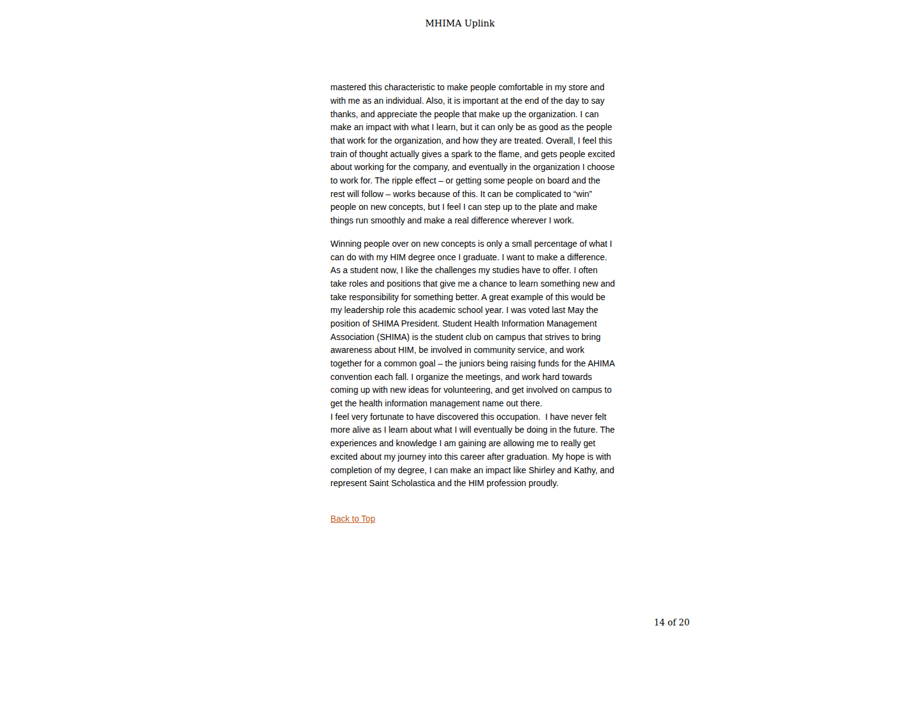MHIMA Uplink
mastered this characteristic to make people comfortable in my store and with me as an individual. Also, it is important at the end of the day to say thanks, and appreciate the people that make up the organization. I can make an impact with what I learn, but it can only be as good as the people that work for the organization, and how they are treated. Overall, I feel this train of thought actually gives a spark to the flame, and gets people excited about working for the company, and eventually in the organization I choose to work for. The ripple effect – or getting some people on board and the rest will follow – works because of this. It can be complicated to “win” people on new concepts, but I feel I can step up to the plate and make things run smoothly and make a real difference wherever I work.
Winning people over on new concepts is only a small percentage of what I can do with my HIM degree once I graduate. I want to make a difference. As a student now, I like the challenges my studies have to offer. I often take roles and positions that give me a chance to learn something new and take responsibility for something better. A great example of this would be my leadership role this academic school year. I was voted last May the position of SHIMA President. Student Health Information Management Association (SHIMA) is the student club on campus that strives to bring awareness about HIM, be involved in community service, and work together for a common goal – the juniors being raising funds for the AHIMA convention each fall. I organize the meetings, and work hard towards coming up with new ideas for volunteering, and get involved on campus to get the health information management name out there.
I feel very fortunate to have discovered this occupation. I have never felt more alive as I learn about what I will eventually be doing in the future. The experiences and knowledge I am gaining are allowing me to really get excited about my journey into this career after graduation. My hope is with completion of my degree, I can make an impact like Shirley and Kathy, and represent Saint Scholastica and the HIM profession proudly.
Back to Top
14 of 20